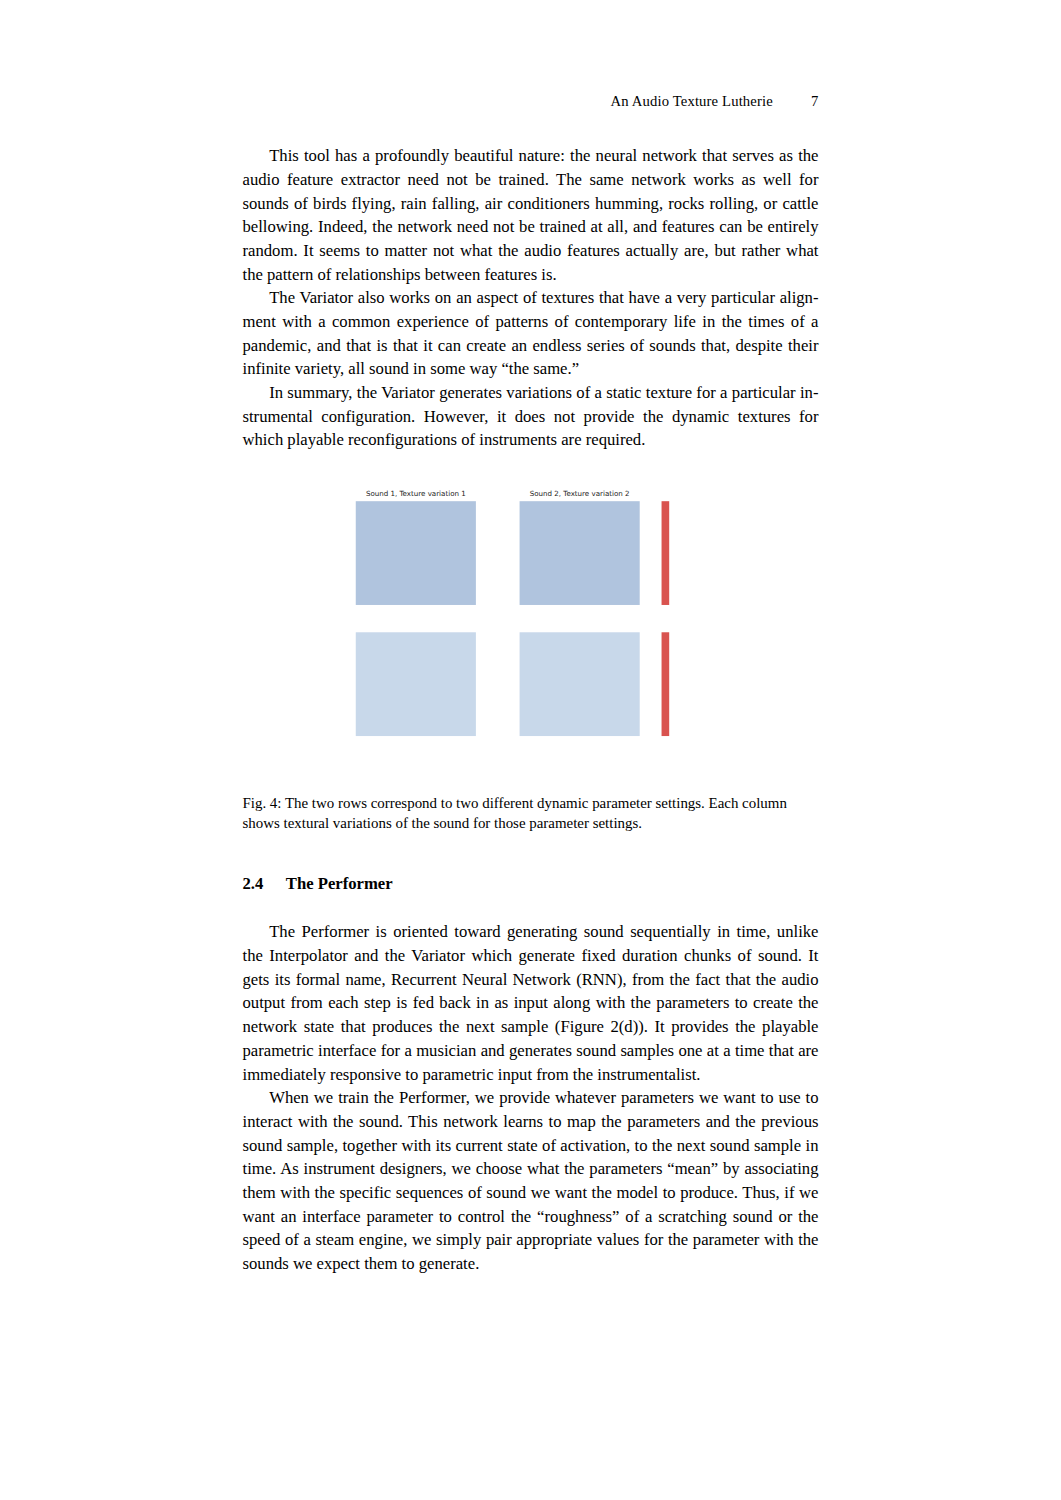An Audio Texture Lutherie7
This tool has a profoundly beautiful nature: the neural network that serves as the audio feature extractor need not be trained. The same network works as well for sounds of birds flying, rain falling, air conditioners humming, rocks rolling, or cattle bellowing. Indeed, the network need not be trained at all, and features can be entirely random. It seems to matter not what the audio features actually are, but rather what the pattern of relationships between features is.
The Variator also works on an aspect of textures that have a very particular alignment with a common experience of patterns of contemporary life in the times of a pandemic, and that is that it can create an endless series of sounds that, despite their infinite variety, all sound in some way “the same.”
In summary, the Variator generates variations of a static texture for a particular instrumental configuration. However, it does not provide the dynamic textures for which playable reconfigurations of instruments are required.
Fig. 4: The two rows correspond to two different dynamic parameter settings. Each column shows textural variations of the sound for those parameter settings.
2.4 The Performer
The Performer is oriented toward generating sound sequentially in time, unlike the Interpolator and the Variator which generate fixed duration chunks of sound. It gets its formal name, Recurrent Neural Network (RNN), from the fact that the audio output from each step is fed back in as input along with the parameters to create the network state that produces the next sample (Figure 2(d)). It provides the playable parametric interface for a musician and generates sound samples one at a time that are immediately responsive to parametric input from the instrumentalist.
When we train the Performer, we provide whatever parameters we want to use to interact with the sound. This network learns to map the parameters and the previous sound sample, together with its current state of activation, to the next sound sample in time. As instrument designers, we choose what the parameters “mean” by associating them with the specific sequences of sound we want the model to produce. Thus, if we want an interface parameter to control the “roughness” of a scratching sound or the speed of a steam engine, we simply pair appropriate values for the parameter with the sounds we expect them to generate.